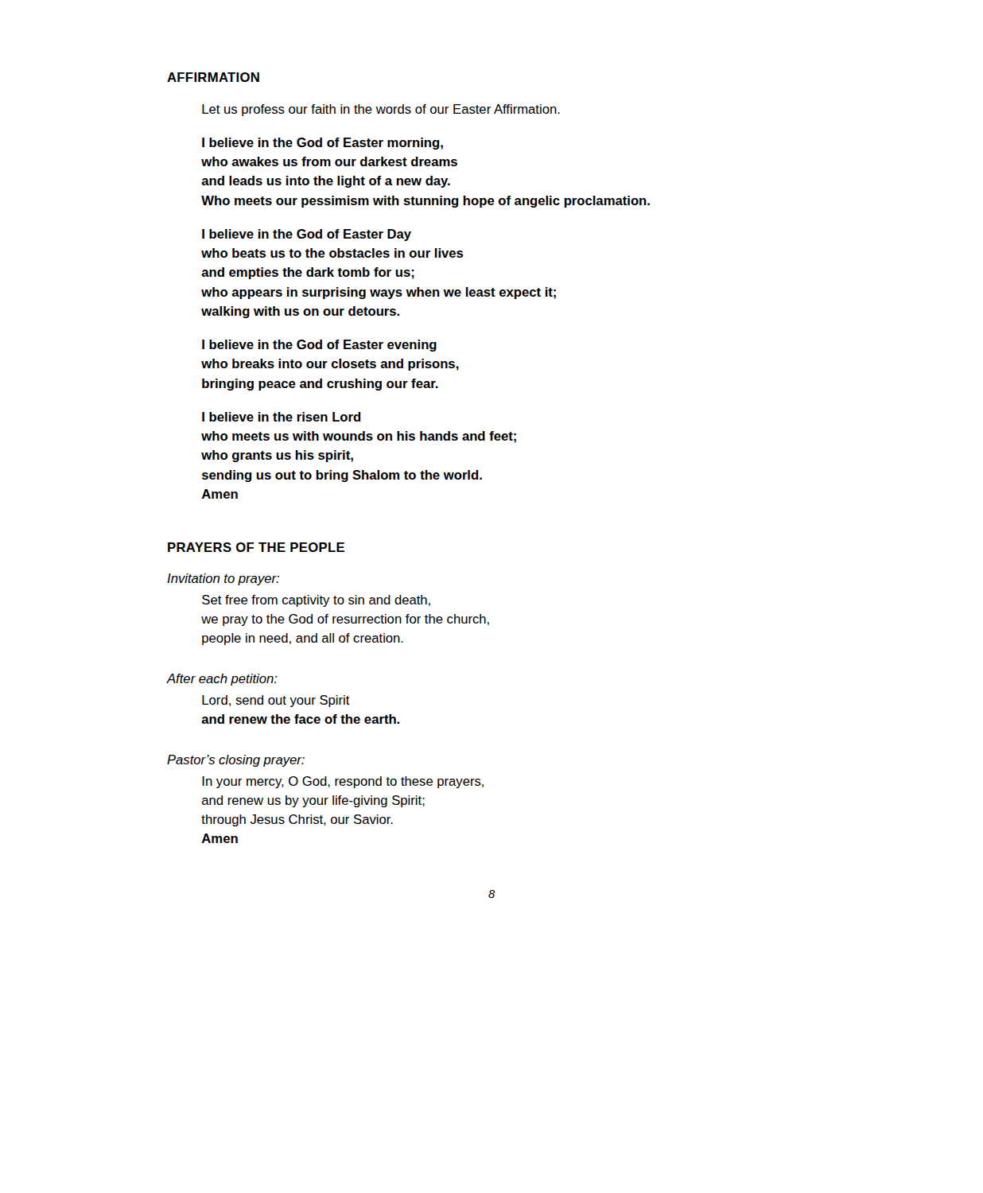AFFIRMATION
Let us profess our faith in the words of our Easter Affirmation.
I believe in the God of Easter morning,
who awakes us from our darkest dreams
and leads us into the light of a new day.
Who meets our pessimism with stunning hope of angelic proclamation.
I believe in the God of Easter Day
who beats us to the obstacles in our lives
and empties the dark tomb for us;
who appears in surprising ways when we least expect it;
walking with us on our detours.
I believe in the God of Easter evening
who breaks into our closets and prisons,
bringing peace and crushing our fear.
I believe in the risen Lord
who meets us with wounds on his hands and feet;
who grants us his spirit,
sending us out to bring Shalom to the world.
Amen
PRAYERS OF THE PEOPLE
Invitation to prayer:
Set free from captivity to sin and death,
we pray to the God of resurrection for the church,
people in need, and all of creation.
After each petition:
Lord, send out your Spirit
and renew the face of the earth.
Pastor’s closing prayer:
In your mercy, O God, respond to these prayers,
and renew us by your life-giving Spirit;
through Jesus Christ, our Savior.
Amen
8